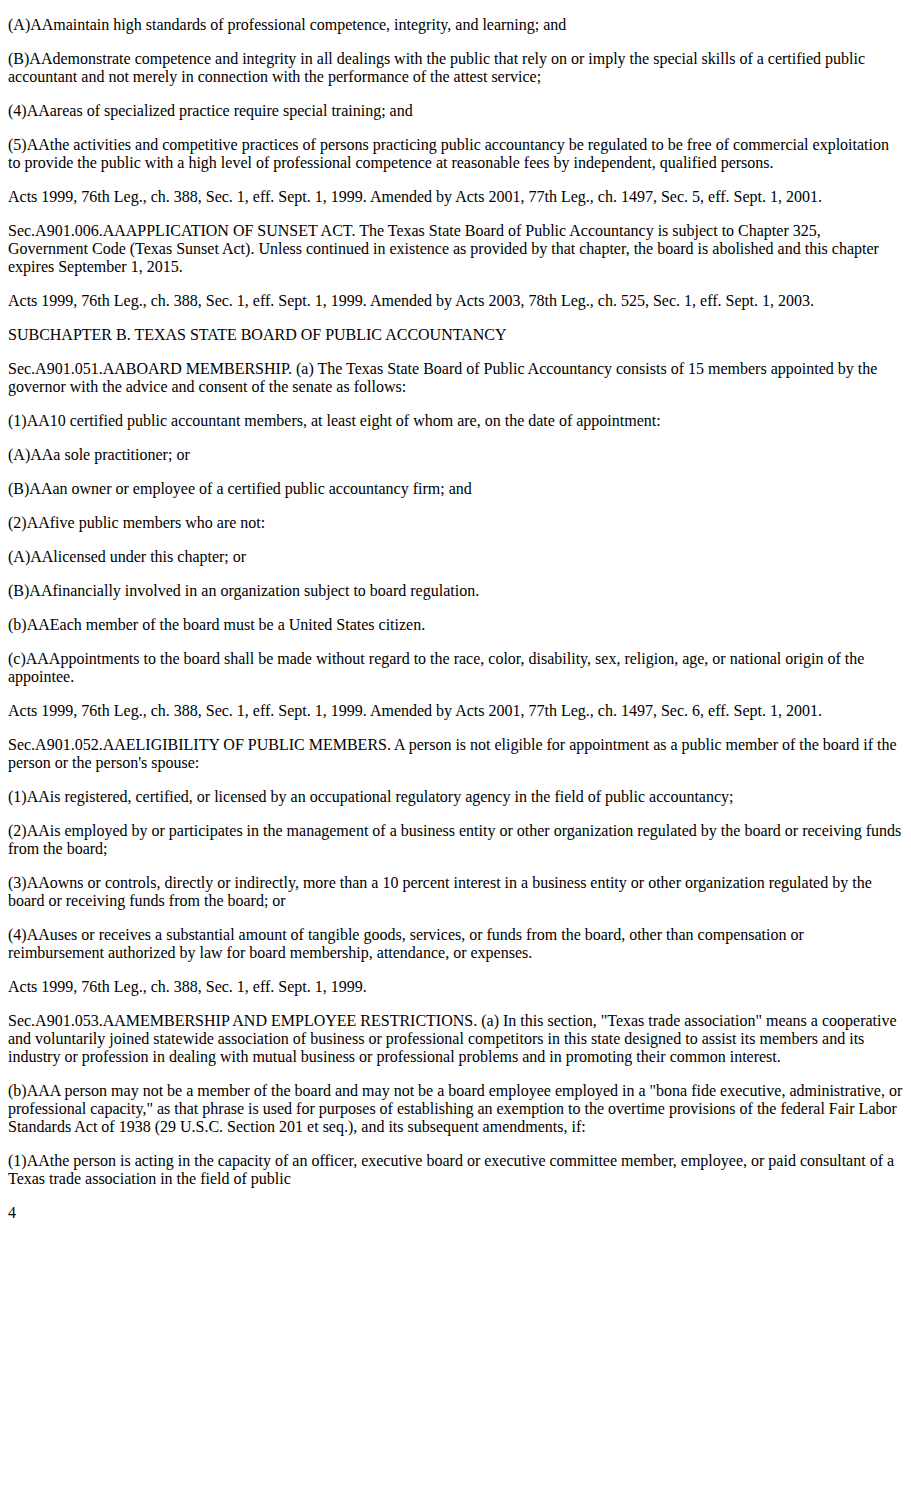(A)AAmaintain high standards of professional competence, integrity, and learning; and
(B)AAdemonstrate competence and integrity in all dealings with the public that rely on or imply the special skills of a certified public accountant and not merely in connection with the performance of the attest service;
(4)AAareas of specialized practice require special training; and
(5)AAthe activities and competitive practices of persons practicing public accountancy be regulated to be free of commercial exploitation to provide the public with a high level of professional competence at reasonable fees by independent, qualified persons.
Acts 1999, 76th Leg., ch. 388, Sec. 1, eff. Sept. 1, 1999. Amended by Acts 2001, 77th Leg., ch. 1497, Sec. 5, eff. Sept. 1, 2001.
Sec.A901.006.AAAPPLICATION OF SUNSET ACT. The Texas State Board of Public Accountancy is subject to Chapter 325, Government Code (Texas Sunset Act). Unless continued in existence as provided by that chapter, the board is abolished and this chapter expires September 1, 2015.
Acts 1999, 76th Leg., ch. 388, Sec. 1, eff. Sept. 1, 1999. Amended by Acts 2003, 78th Leg., ch. 525, Sec. 1, eff. Sept. 1, 2003.
SUBCHAPTER B. TEXAS STATE BOARD OF PUBLIC ACCOUNTANCY
Sec.A901.051.AABOARD MEMBERSHIP. (a) The Texas State Board of Public Accountancy consists of 15 members appointed by the governor with the advice and consent of the senate as follows:
(1)AA10 certified public accountant members, at least eight of whom are, on the date of appointment:
(A)AAa sole practitioner; or
(B)AAan owner or employee of a certified public accountancy firm; and
(2)AAfive public members who are not:
(A)AAlicensed under this chapter; or
(B)AAfinancially involved in an organization subject to board regulation.
(b)AAEach member of the board must be a United States citizen.
(c)AAAppointments to the board shall be made without regard to the race, color, disability, sex, religion, age, or national origin of the appointee.
Acts 1999, 76th Leg., ch. 388, Sec. 1, eff. Sept. 1, 1999. Amended by Acts 2001, 77th Leg., ch. 1497, Sec. 6, eff. Sept. 1, 2001.
Sec.A901.052.AAELIGIBILITY OF PUBLIC MEMBERS. A person is not eligible for appointment as a public member of the board if the person or the person's spouse:
(1)AAis registered, certified, or licensed by an occupational regulatory agency in the field of public accountancy;
(2)AAis employed by or participates in the management of a business entity or other organization regulated by the board or receiving funds from the board;
(3)AAowns or controls, directly or indirectly, more than a 10 percent interest in a business entity or other organization regulated by the board or receiving funds from the board; or
(4)AAuses or receives a substantial amount of tangible goods, services, or funds from the board, other than compensation or reimbursement authorized by law for board membership, attendance, or expenses.
Acts 1999, 76th Leg., ch. 388, Sec. 1, eff. Sept. 1, 1999.
Sec.A901.053.AAMEMBERSHIP AND EMPLOYEE RESTRICTIONS. (a) In this section, "Texas trade association" means a cooperative and voluntarily joined statewide association of business or professional competitors in this state designed to assist its members and its industry or profession in dealing with mutual business or professional problems and in promoting their common interest.
(b)AAA person may not be a member of the board and may not be a board employee employed in a "bona fide executive, administrative, or professional capacity," as that phrase is used for purposes of establishing an exemption to the overtime provisions of the federal Fair Labor Standards Act of 1938 (29 U.S.C. Section 201 et seq.), and its subsequent amendments, if:
(1)AAthe person is acting in the capacity of an officer, executive board or executive committee member, employee, or paid consultant of a Texas trade association in the field of public
4